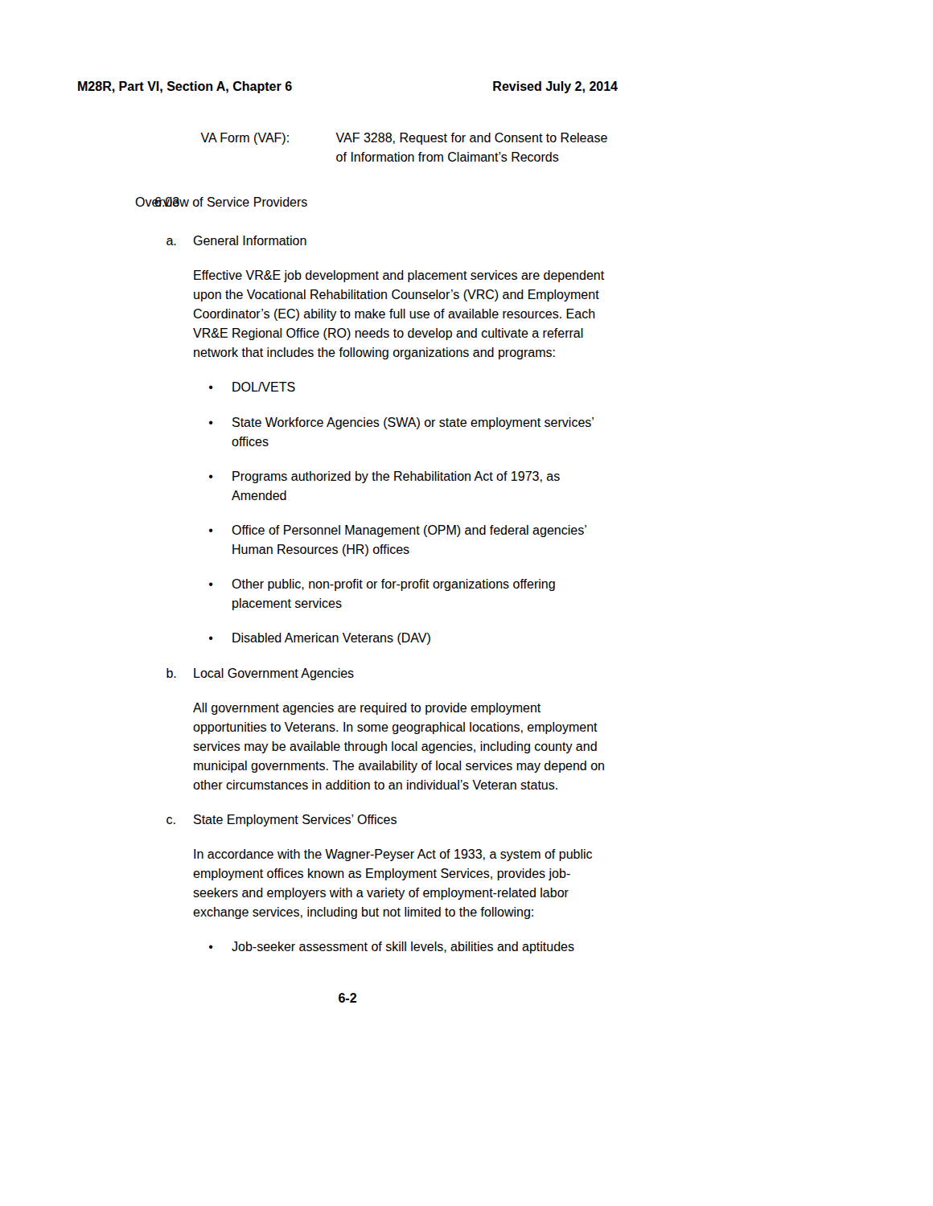M28R, Part VI, Section A, Chapter 6 Revised July 2, 2014
VA Form (VAF):
VAF 3288, Request for and Consent to Release of Information from Claimant’s Records
6.03 Overview of Service Providers
a. General Information
Effective VR&E job development and placement services are dependent upon the Vocational Rehabilitation Counselor’s (VRC) and Employment Coordinator’s (EC) ability to make full use of available resources. Each VR&E Regional Office (RO) needs to develop and cultivate a referral network that includes the following organizations and programs:
DOL/VETS
State Workforce Agencies (SWA) or state employment services’ offices
Programs authorized by the Rehabilitation Act of 1973, as Amended
Office of Personnel Management (OPM) and federal agencies’ Human Resources (HR) offices
Other public, non-profit or for-profit organizations offering placement services
Disabled American Veterans (DAV)
b. Local Government Agencies
All government agencies are required to provide employment opportunities to Veterans. In some geographical locations, employment services may be available through local agencies, including county and municipal governments. The availability of local services may depend on other circumstances in addition to an individual’s Veteran status.
c. State Employment Services’ Offices
In accordance with the Wagner-Peyser Act of 1933, a system of public employment offices known as Employment Services, provides job- seekers and employers with a variety of employment-related labor exchange services, including but not limited to the following:
Job-seeker assessment of skill levels, abilities and aptitudes
6-2